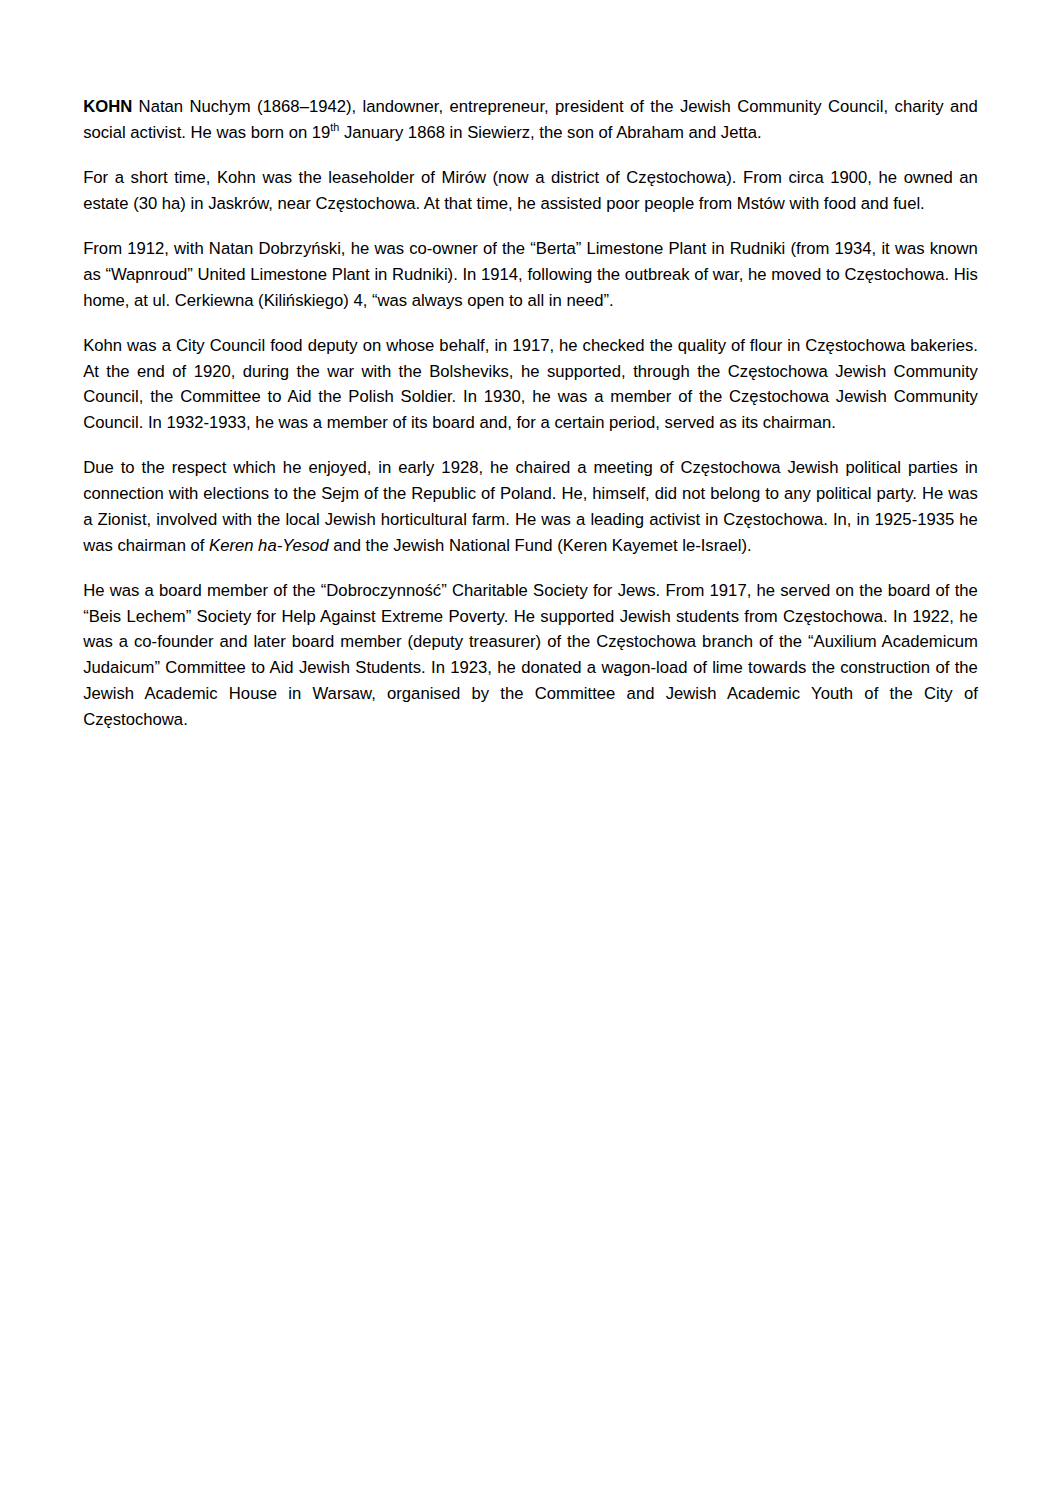KOHN Natan Nuchym (1868–1942), landowner, entrepreneur, president of the Jewish Community Council, charity and social activist. He was born on 19th January 1868 in Siewierz, the son of Abraham and Jetta.
For a short time, Kohn was the leaseholder of Mirów (now a district of Częstochowa). From circa 1900, he owned an estate (30 ha) in Jaskrów, near Częstochowa. At that time, he assisted poor people from Mstów with food and fuel.
From 1912, with Natan Dobrzyński, he was co-owner of the “Berta” Limestone Plant in Rudniki (from 1934, it was known as “Wapnroud” United Limestone Plant in Rudniki). In 1914, following the outbreak of war, he moved to Częstochowa. His home, at ul. Cerkiewna (Kilińskiego) 4, “was always open to all in need”.
Kohn was a City Council food deputy on whose behalf, in 1917, he checked the quality of flour in Częstochowa bakeries. At the end of 1920, during the war with the Bolsheviks, he supported, through the Częstochowa Jewish Community Council, the Committee to Aid the Polish Soldier. In 1930, he was a member of the Częstochowa Jewish Community Council. In 1932-1933, he was a member of its board and, for a certain period, served as its chairman.
Due to the respect which he enjoyed, in early 1928, he chaired a meeting of Częstochowa Jewish political parties in connection with elections to the Sejm of the Republic of Poland. He, himself, did not belong to any political party. He was a Zionist, involved with the local Jewish horticultural farm. He was a leading activist in Częstochowa. In, in 1925-1935 he was chairman of Keren ha-Yesod and the Jewish National Fund (Keren Kayemet le-Israel).
He was a board member of the “Dobroczynność” Charitable Society for Jews. From 1917, he served on the board of the “Beis Lechem” Society for Help Against Extreme Poverty. He supported Jewish students from Częstochowa. In 1922, he was a co-founder and later board member (deputy treasurer) of the Częstochowa branch of the “Auxilium Academicum Judaicum” Committee to Aid Jewish Students. In 1923, he donated a wagon-load of lime towards the construction of the Jewish Academic House in Warsaw, organised by the Committee and Jewish Academic Youth of the City of Częstochowa.